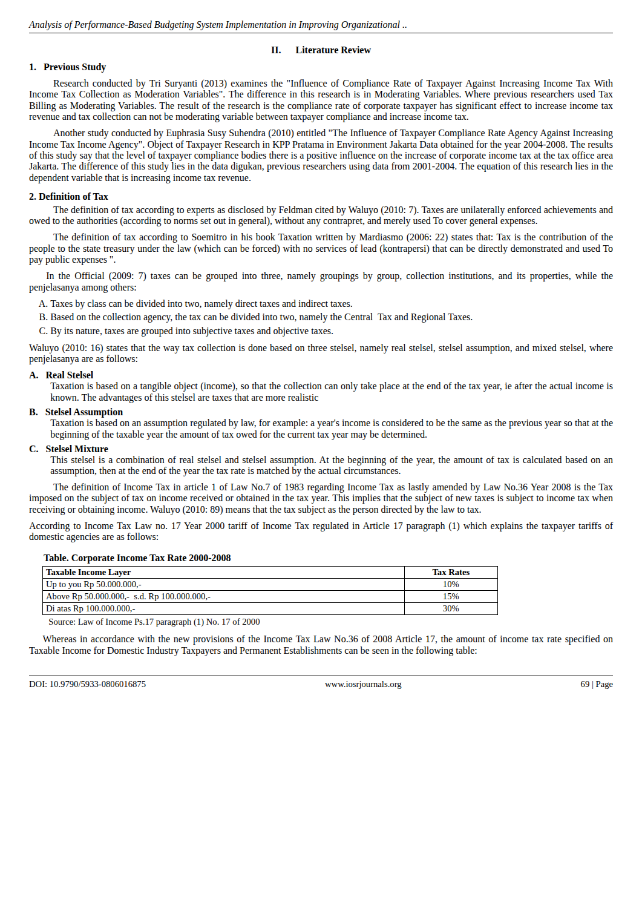Analysis of Performance-Based Budgeting System Implementation in Improving Organizational ..
II. Literature Review
1. Previous Study
Research conducted by Tri Suryanti (2013) examines the "Influence of Compliance Rate of Taxpayer Against Increasing Income Tax With Income Tax Collection as Moderation Variables". The difference in this research is in Moderating Variables. Where previous researchers used Tax Billing as Moderating Variables. The result of the research is the compliance rate of corporate taxpayer has significant effect to increase income tax revenue and tax collection can not be moderating variable between taxpayer compliance and increase income tax.
Another study conducted by Euphrasia Susy Suhendra (2010) entitled "The Influence of Taxpayer Compliance Rate Agency Against Increasing Income Tax Income Agency". Object of Taxpayer Research in KPP Pratama in Environment Jakarta Data obtained for the year 2004-2008. The results of this study say that the level of taxpayer compliance bodies there is a positive influence on the increase of corporate income tax at the tax office area Jakarta. The difference of this study lies in the data digukan, previous researchers using data from 2001-2004. The equation of this research lies in the dependent variable that is increasing income tax revenue.
2. Definition of Tax
The definition of tax according to experts as disclosed by Feldman cited by Waluyo (2010: 7). Taxes are unilaterally enforced achievements and owed to the authorities (according to norms set out in general), without any contrapret, and merely used To cover general expenses.
The definition of tax according to Soemitro in his book Taxation written by Mardiasmo (2006: 22) states that: Tax is the contribution of the people to the state treasury under the law (which can be forced) with no services of lead (kontrapersi) that can be directly demonstrated and used To pay public expenses ".
In the Official (2009: 7) taxes can be grouped into three, namely groupings by group, collection institutions, and its properties, while the penjelasanya among others:
Taxes by class can be divided into two, namely direct taxes and indirect taxes.
Based on the collection agency, the tax can be divided into two, namely the Central Tax and Regional Taxes.
By its nature, taxes are grouped into subjective taxes and objective taxes.
Waluyo (2010: 16) states that the way tax collection is done based on three stelsel, namely real stelsel, stelsel assumption, and mixed stelsel, where penjelasanya are as follows:
A. Real Stelsel
Taxation is based on a tangible object (income), so that the collection can only take place at the end of the tax year, ie after the actual income is known. The advantages of this stelsel are taxes that are more realistic
B. Stelsel Assumption
Taxation is based on an assumption regulated by law, for example: a year's income is considered to be the same as the previous year so that at the beginning of the taxable year the amount of tax owed for the current tax year may be determined.
C. Stelsel Mixture
This stelsel is a combination of real stelsel and stelsel assumption. At the beginning of the year, the amount of tax is calculated based on an assumption, then at the end of the year the tax rate is matched by the actual circumstances.
The definition of Income Tax in article 1 of Law No.7 of 1983 regarding Income Tax as lastly amended by Law No.36 Year 2008 is the Tax imposed on the subject of tax on income received or obtained in the tax year. This implies that the subject of new taxes is subject to income tax when receiving or obtaining income. Waluyo (2010: 89) means that the tax subject as the person directed by the law to tax.
According to Income Tax Law no. 17 Year 2000 tariff of Income Tax regulated in Article 17 paragraph (1) which explains the taxpayer tariffs of domestic agencies are as follows:
Table. Corporate Income Tax Rate 2000-2008
| Taxable Income Layer | Tax Rates |
| --- | --- |
| Up to you Rp 50.000.000,- | 10% |
| Above Rp 50.000.000,- s.d. Rp 100.000.000,- | 15% |
| Di atas Rp 100.000.000,- | 30% |
Source: Law of Income Ps.17 paragraph (1) No. 17 of 2000
Whereas in accordance with the new provisions of the Income Tax Law No.36 of 2008 Article 17, the amount of income tax rate specified on Taxable Income for Domestic Industry Taxpayers and Permanent Establishments can be seen in the following table:
DOI: 10.9790/5933-0806016875 www.iosrjournals.org 69 | Page